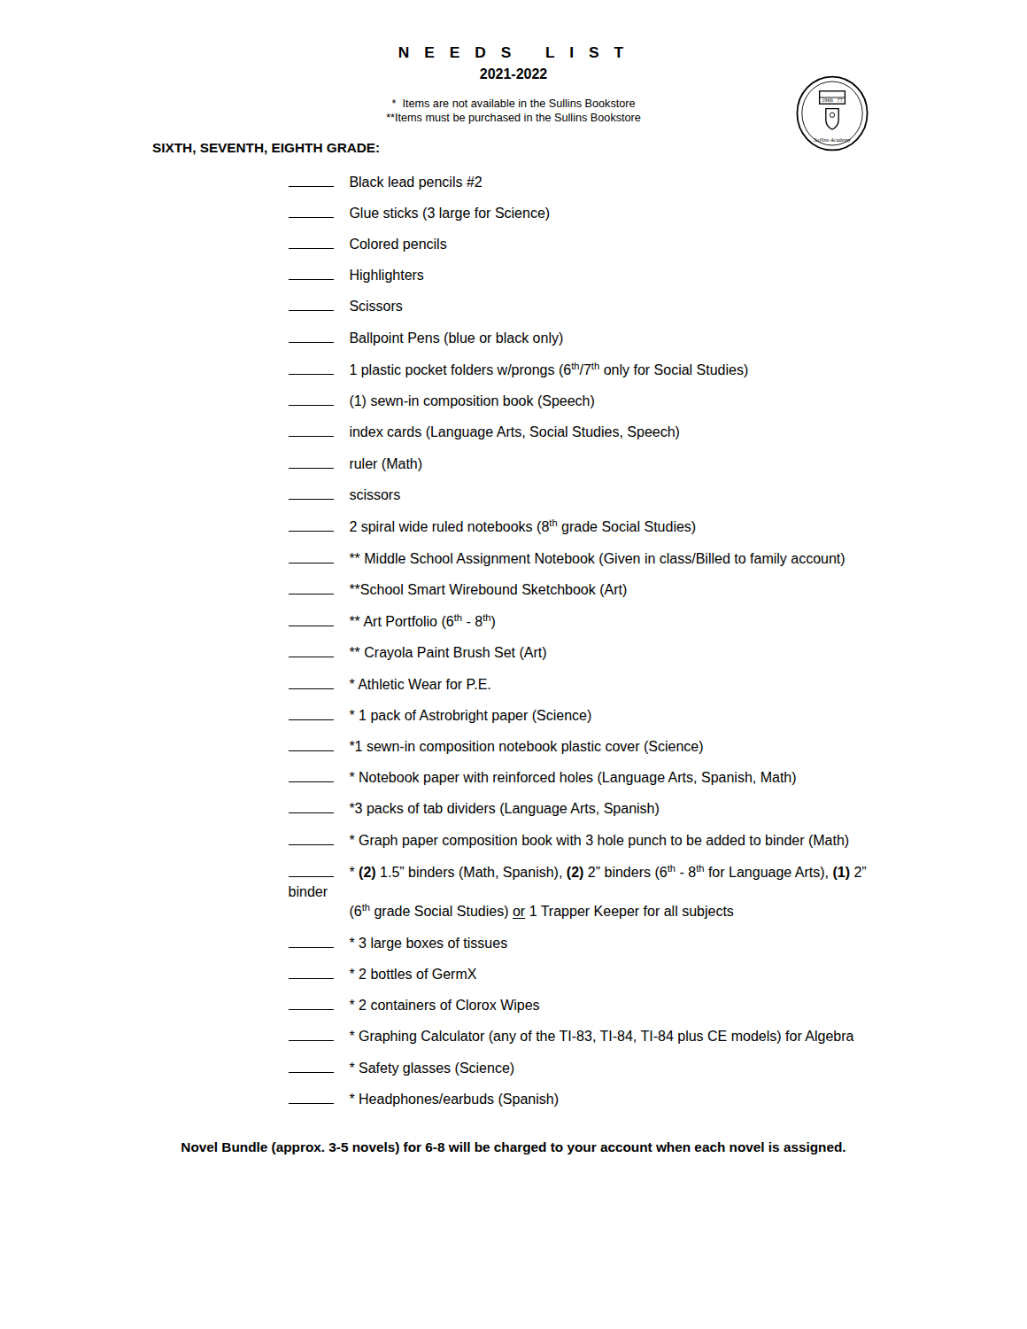N E E D S L I S T
2021-2022
1966 77 Sullins Academy
* Items are not available in the Sullins Bookstore
**Items must be purchased in the Sullins Bookstore
SIXTH, SEVENTH, EIGHTH GRADE:
Black lead pencils #2
Glue sticks (3 large for Science)
Colored pencils
Highlighters
Scissors
Ballpoint Pens (blue or black only)
1 plastic pocket folders w/prongs (6th/7th only for Social Studies)
(1) sewn-in composition book (Speech)
index cards (Language Arts, Social Studies, Speech)
ruler (Math)
scissors
2 spiral wide ruled notebooks (8th grade Social Studies)
** Middle School Assignment Notebook (Given in class/Billed to family account)
**School Smart Wirebound Sketchbook (Art)
** Art Portfolio (6th - 8th)
** Crayola Paint Brush Set (Art)
* Athletic Wear for P.E.
* 1 pack of Astrobright paper (Science)
*1 sewn-in composition notebook plastic cover (Science)
* Notebook paper with reinforced holes (Language Arts, Spanish, Math)
*3 packs of tab dividers (Language Arts, Spanish)
* Graph paper composition book with 3 hole punch to be added to binder (Math)
* (2) 1.5” binders (Math, Spanish), (2) 2” binders (6th - 8th for Language Arts), (1) 2” binder(6th grade Social Studies) or 1 Trapper Keeper for all subjects
* 3 large boxes of tissues
* 2 bottles of GermX
* 2 containers of Clorox Wipes
* Graphing Calculator (any of the TI-83, TI-84, TI-84 plus CE models) for Algebra
* Safety glasses (Science)
* Headphones/earbuds (Spanish)
Novel Bundle (approx. 3-5 novels) for 6-8 will be charged to your account when each novel is assigned.